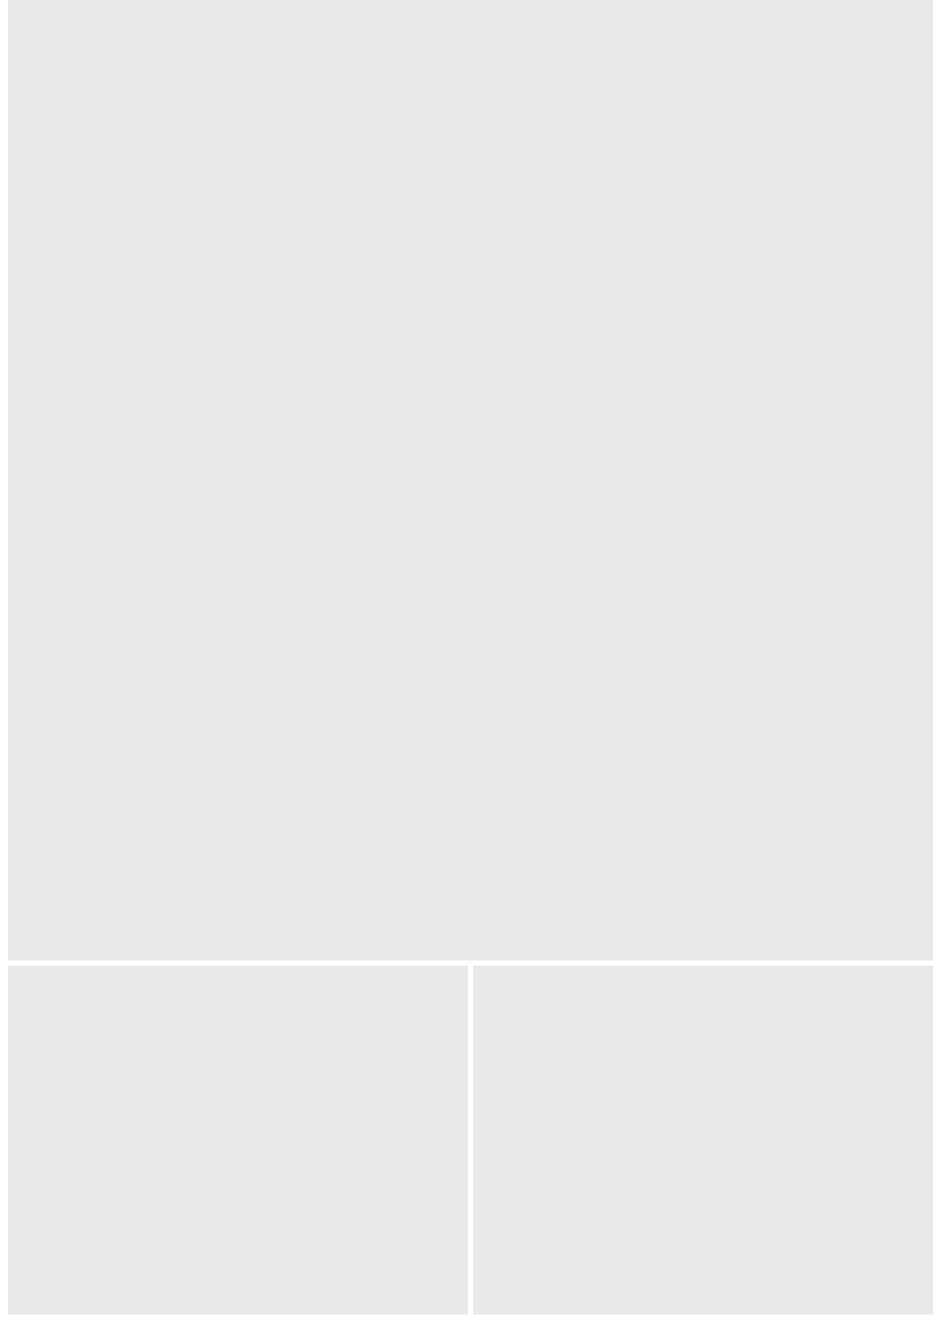Bride resting her head on the groom's shoulder, seen from behind.
Flower girl smelling the bride's bouquet.
Scoops of vanilla ice cream in a turquoise bowl.